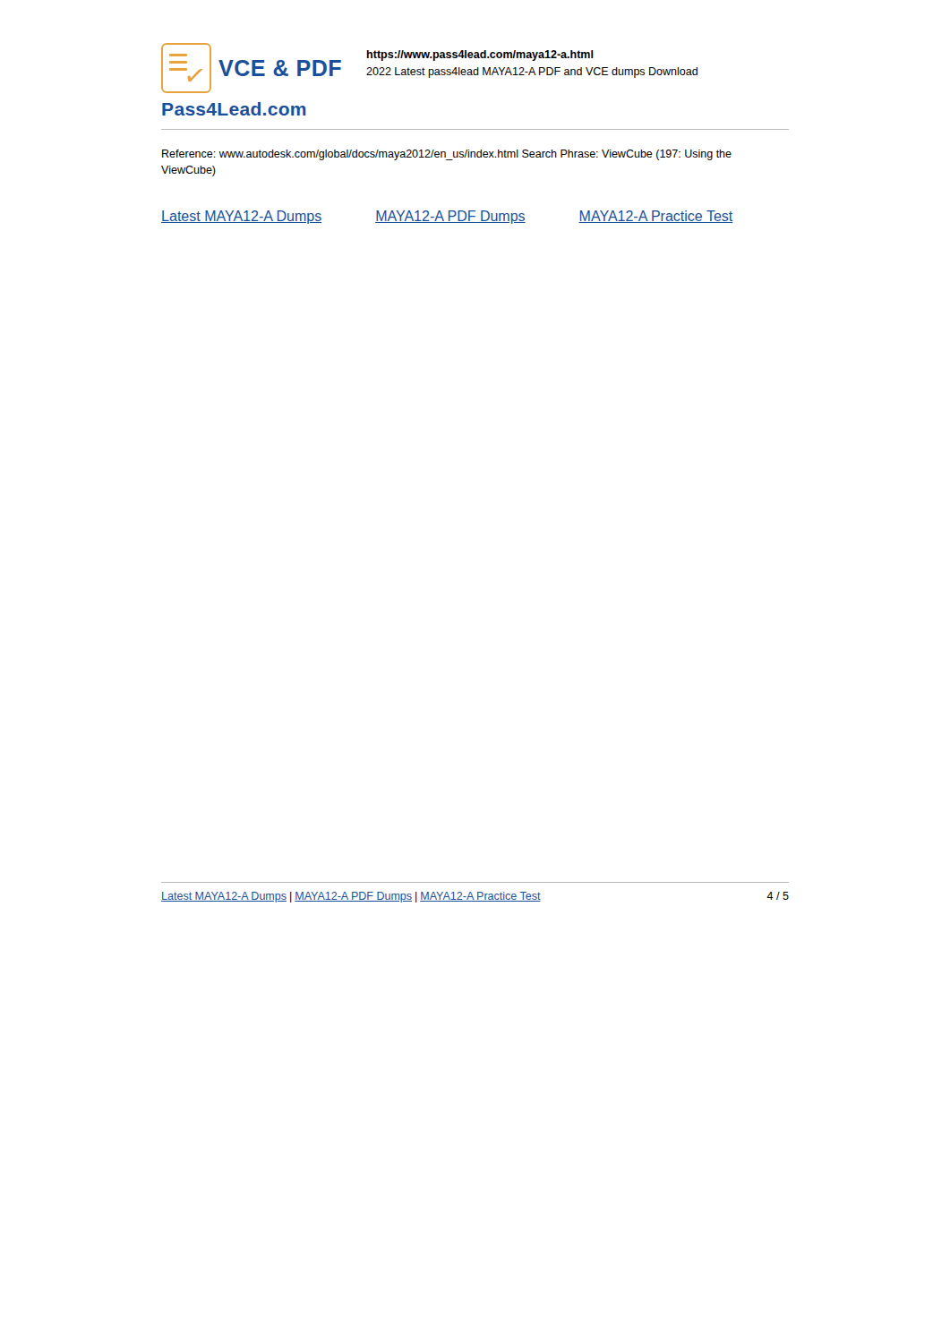✓
VCE & PDF
Pass4Lead.com
https://www.pass4lead.com/maya12-a.html
2022 Latest pass4lead MAYA12-A PDF and VCE dumps Download
Reference: www.autodesk.com/global/docs/maya2012/en_us/index.html Search Phrase: ViewCube (197: Using the ViewCube)
Latest MAYA12-A Dumps MAYA12-A PDF Dumps MAYA12-A Practice Test
Latest MAYA12-A Dumps|MAYA12-A PDF Dumps|MAYA12-A Practice Test
4 / 5